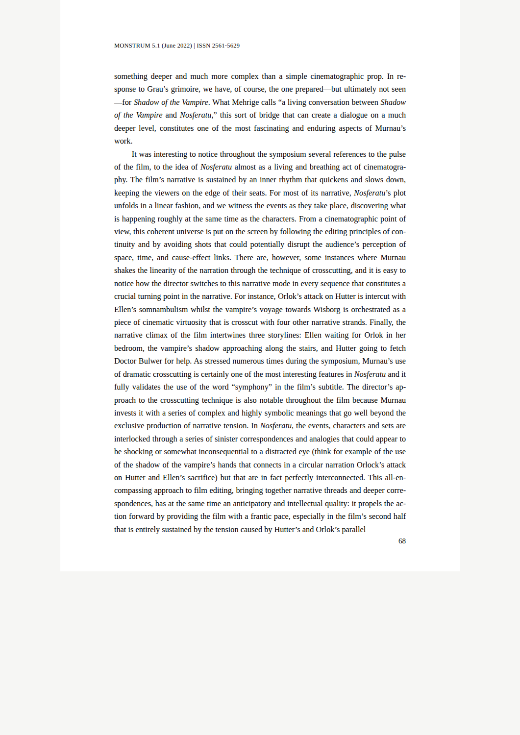MONSTRUM 5.1 (June 2022) | ISSN 2561-5629
something deeper and much more complex than a simple cinematographic prop. In response to Grau’s grimoire, we have, of course, the one prepared—but ultimately not seen—for Shadow of the Vampire. What Mehrige calls “a living conversation between Shadow of the Vampire and Nosferatu,” this sort of bridge that can create a dialogue on a much deeper level, constitutes one of the most fascinating and enduring aspects of Murnau’s work.
It was interesting to notice throughout the symposium several references to the pulse of the film, to the idea of Nosferatu almost as a living and breathing act of cinematography. The film’s narrative is sustained by an inner rhythm that quickens and slows down, keeping the viewers on the edge of their seats. For most of its narrative, Nosferatu’s plot unfolds in a linear fashion, and we witness the events as they take place, discovering what is happening roughly at the same time as the characters. From a cinematographic point of view, this coherent universe is put on the screen by following the editing principles of continuity and by avoiding shots that could potentially disrupt the audience’s perception of space, time, and cause-effect links. There are, however, some instances where Murnau shakes the linearity of the narration through the technique of crosscutting, and it is easy to notice how the director switches to this narrative mode in every sequence that constitutes a crucial turning point in the narrative. For instance, Orlok’s attack on Hutter is intercut with Ellen’s somnambulism whilst the vampire’s voyage towards Wisborg is orchestrated as a piece of cinematic virtuosity that is crosscut with four other narrative strands. Finally, the narrative climax of the film intertwines three storylines: Ellen waiting for Orlok in her bedroom, the vampire’s shadow approaching along the stairs, and Hutter going to fetch Doctor Bulwer for help. As stressed numerous times during the symposium, Murnau’s use of dramatic crosscutting is certainly one of the most interesting features in Nosferatu and it fully validates the use of the word “symphony” in the film’s subtitle. The director’s approach to the crosscutting technique is also notable throughout the film because Murnau invests it with a series of complex and highly symbolic meanings that go well beyond the exclusive production of narrative tension. In Nosferatu, the events, characters and sets are interlocked through a series of sinister correspondences and analogies that could appear to be shocking or somewhat inconsequential to a distracted eye (think for example of the use of the shadow of the vampire’s hands that connects in a circular narration Orlock’s attack on Hutter and Ellen’s sacrifice) but that are in fact perfectly interconnected. This all-encompassing approach to film editing, bringing together narrative threads and deeper correspondences, has at the same time an anticipatory and intellectual quality: it propels the action forward by providing the film with a frantic pace, especially in the film’s second half that is entirely sustained by the tension caused by Hutter’s and Orlok’s parallel
68